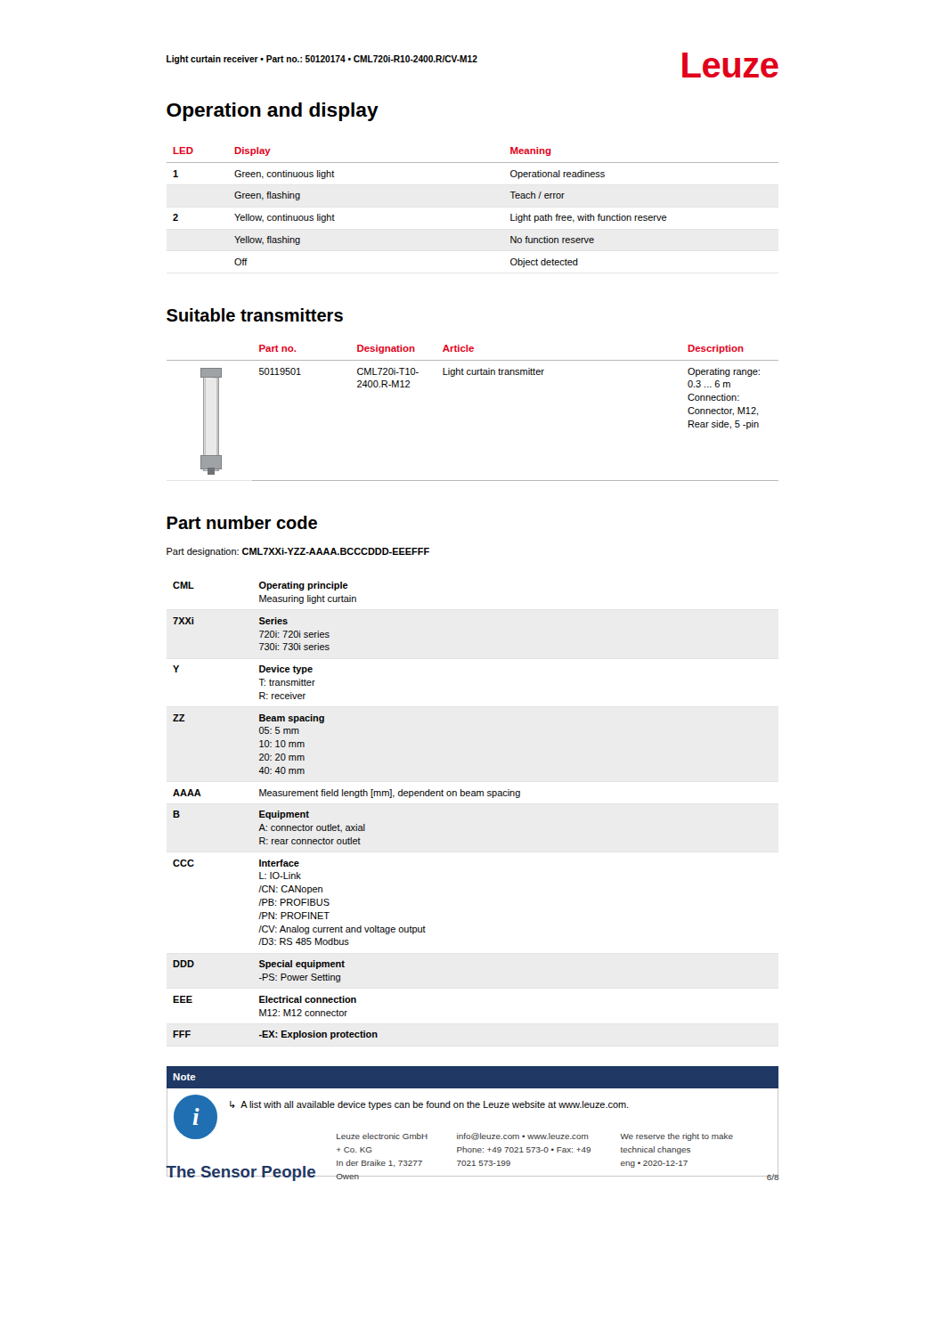Light curtain receiver • Part no.: 50120174 • CML720i-R10-2400.R/CV-M12
Leuze
Operation and display
| LED | Display | Meaning |
| --- | --- | --- |
| 1 | Green, continuous light | Operational readiness |
| | Green, flashing | Teach / error |
| 2 | Yellow, continuous light | Light path free, with function reserve |
| | Yellow, flashing | No function reserve |
| | Off | Object detected |
Suitable transmitters
| | Part no. | Designation | Article | Description |
| --- | --- | --- | --- | --- |
| | 50119501 | CML720i-T10-2400.R-M12 | Light curtain transmitter | Operating range: 0.3 ... 6 m Connection: Connector, M12, Rear side, 5 -pin |
Part number code
Part designation: CML7XXi-YZZ-AAAA.BCCCDDD-EEEFFF
| CML | Operating principle Measuring light curtain |
| 7XXi | Series 720i: 720i series 730i: 730i series |
| Y | Device type T: transmitter R: receiver |
| ZZ | Beam spacing 05: 5 mm 10: 10 mm 20: 20 mm 40: 40 mm |
| AAAA | Measurement field length [mm], dependent on beam spacing |
| B | Equipment A: connector outlet, axial R: rear connector outlet |
| CCC | Interface L: IO-Link /CN: CANopen /PB: PROFIBUS /PN: PROFINET /CV: Analog current and voltage output /D3: RS 485 Modbus |
| DDD | Special equipment -PS: Power Setting |
| EEE | Electrical connection M12: M12 connector |
| FFF | -EX: Explosion protection |
Note
i
↳A list with all available device types can be found on the Leuze website at www.leuze.com.
The Sensor People
Leuze electronic GmbH + Co. KG
In der Braike 1, 73277 Owen
info@leuze.com • www.leuze.com
Phone: +49 7021 573-0 • Fax: +49 7021 573-199
We reserve the right to make technical changes
eng • 2020-12-17
6/8